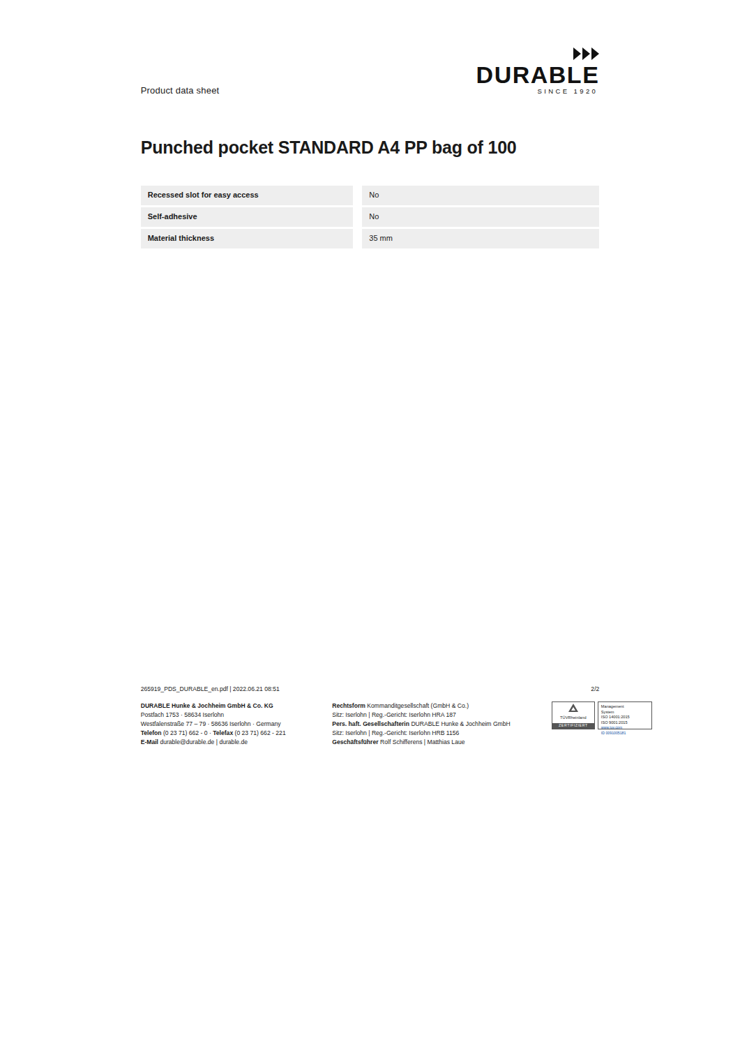Product data sheet
DURABLE
SINCE 1920
Punched pocket STANDARD A4 PP bag of 100
| Recessed slot for easy access | | No |
| Self-adhesive | | No |
| Material thickness | | 35 mm |
265919_PDS_DURABLE_en.pdf | 2022.06.21 08:51 2/2
DURABLE Hunke & Jochheim GmbH & Co. KG
Postfach 1753 · 58634 Iserlohn
Westfalenstraße 77 – 79 · 58636 Iserlohn · Germany
Telefon (0 23 71) 662 - 0 · Telefax (0 23 71) 662 - 221
E-Mail durable@durable.de | durable.de
Rechtsform Kommanditgesellschaft (GmbH & Co.)
Sitz: Iserlohn | Reg.-Gericht: Iserlohn HRA 187
Pers. haft. Gesellschafterin DURABLE Hunke & Jochheim GmbH
Sitz: Iserlohn | Reg.-Gericht: Iserlohn HRB 1156
Geschäftsführer Rolf Schifferens | Matthias Laue
TÜVRheinland
ZERTIFIZIERT
Management
System
ISO 14001:2015
ISO 9001:2015
www.tuv.com
ID 0091005181